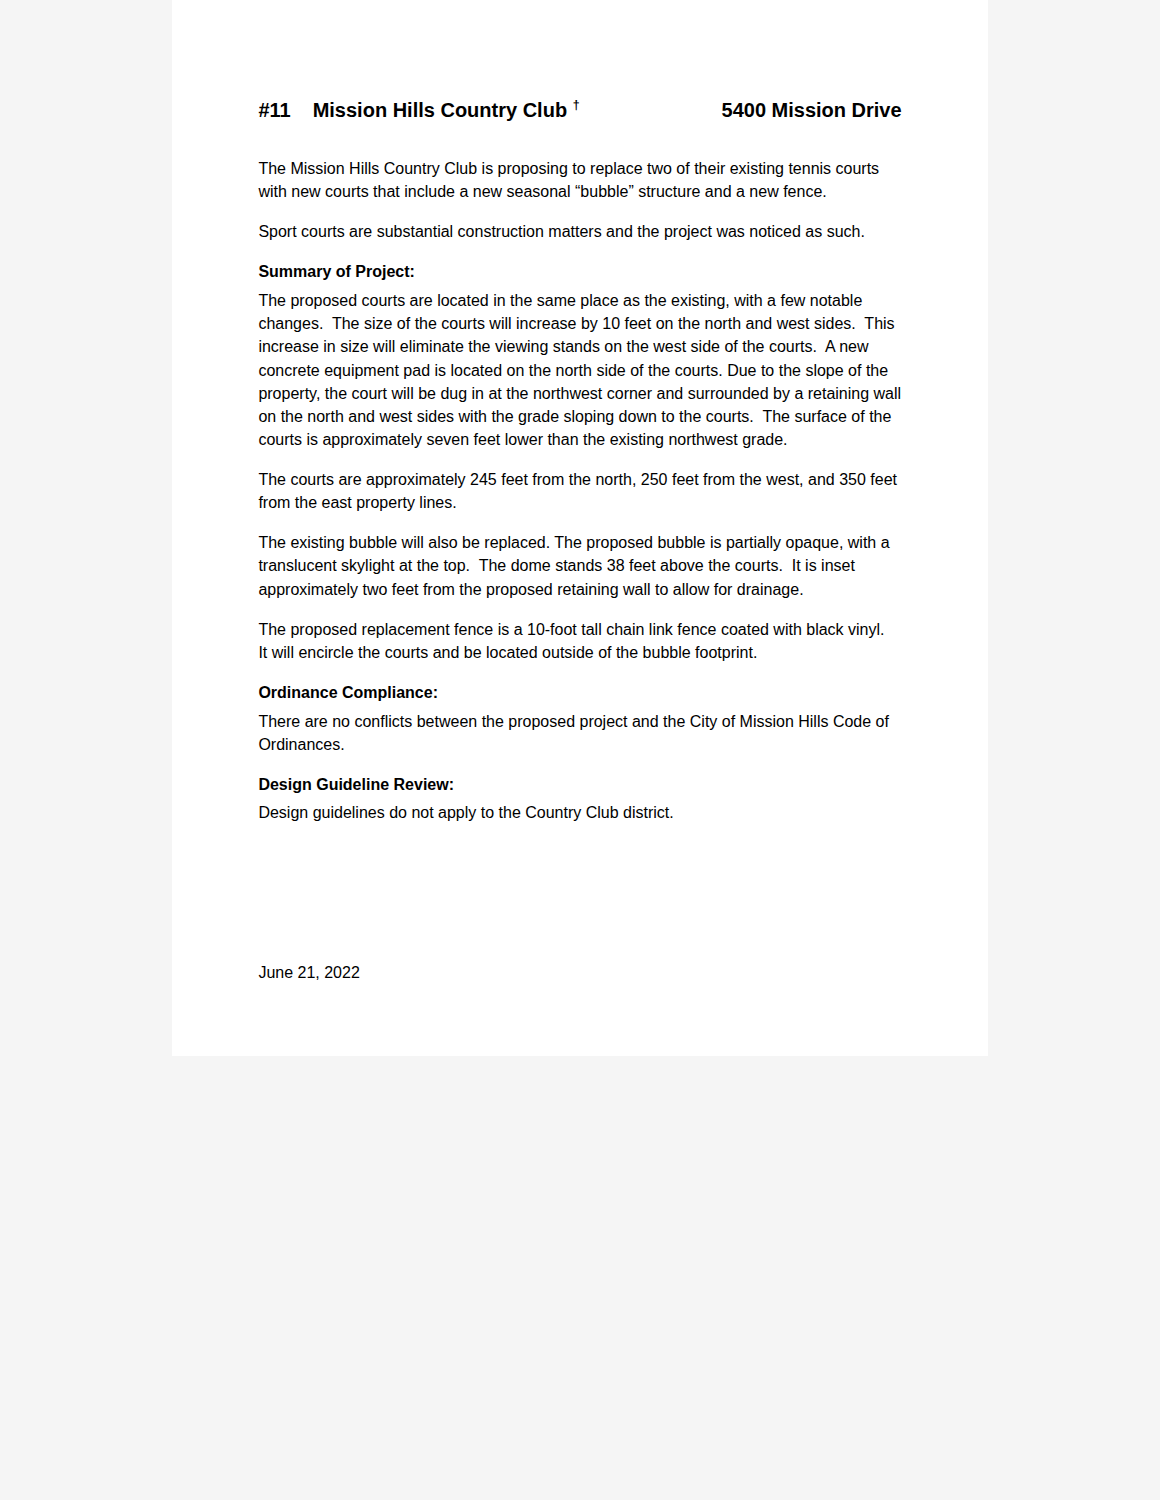#11 Mission Hills Country Club † 5400 Mission Drive
The Mission Hills Country Club is proposing to replace two of their existing tennis courts with new courts that include a new seasonal “bubble” structure and a new fence.
Sport courts are substantial construction matters and the project was noticed as such.
Summary of Project:
The proposed courts are located in the same place as the existing, with a few notable changes. The size of the courts will increase by 10 feet on the north and west sides. This increase in size will eliminate the viewing stands on the west side of the courts. A new concrete equipment pad is located on the north side of the courts. Due to the slope of the property, the court will be dug in at the northwest corner and surrounded by a retaining wall on the north and west sides with the grade sloping down to the courts. The surface of the courts is approximately seven feet lower than the existing northwest grade.
The courts are approximately 245 feet from the north, 250 feet from the west, and 350 feet from the east property lines.
The existing bubble will also be replaced. The proposed bubble is partially opaque, with a translucent skylight at the top. The dome stands 38 feet above the courts. It is inset approximately two feet from the proposed retaining wall to allow for drainage.
The proposed replacement fence is a 10-foot tall chain link fence coated with black vinyl. It will encircle the courts and be located outside of the bubble footprint.
Ordinance Compliance:
There are no conflicts between the proposed project and the City of Mission Hills Code of Ordinances.
Design Guideline Review:
Design guidelines do not apply to the Country Club district.
June 21, 2022